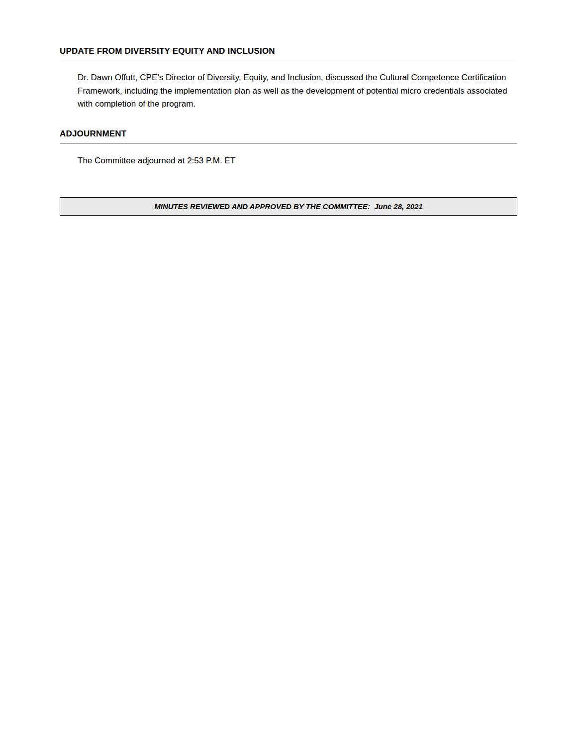UPDATE FROM DIVERSITY EQUITY AND INCLUSION
Dr. Dawn Offutt, CPE’s Director of Diversity, Equity, and Inclusion, discussed the Cultural Competence Certification Framework, including the implementation plan as well as the development of potential micro credentials associated with completion of the program.
ADJOURNMENT
The Committee adjourned at 2:53 P.M. ET
MINUTES REVIEWED AND APPROVED BY THE COMMITTEE: June 28, 2021